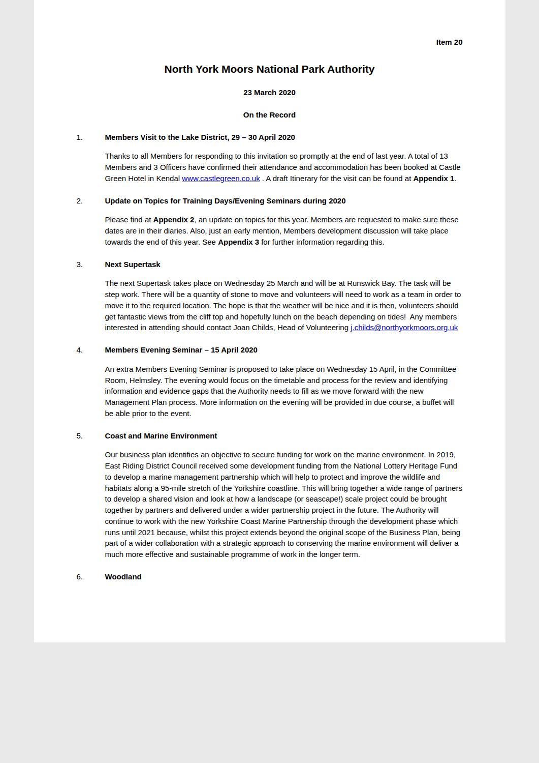Item 20
North York Moors National Park Authority
23 March 2020
On the Record
Members Visit to the Lake District, 29 – 30 April 2020
Thanks to all Members for responding to this invitation so promptly at the end of last year. A total of 13 Members and 3 Officers have confirmed their attendance and accommodation has been booked at Castle Green Hotel in Kendal www.castlegreen.co.uk . A draft Itinerary for the visit can be found at Appendix 1.
Update on Topics for Training Days/Evening Seminars during 2020
Please find at Appendix 2, an update on topics for this year. Members are requested to make sure these dates are in their diaries. Also, just an early mention, Members development discussion will take place towards the end of this year. See Appendix 3 for further information regarding this.
Next Supertask
The next Supertask takes place on Wednesday 25 March and will be at Runswick Bay. The task will be step work. There will be a quantity of stone to move and volunteers will need to work as a team in order to move it to the required location. The hope is that the weather will be nice and it is then, volunteers should get fantastic views from the cliff top and hopefully lunch on the beach depending on tides! Any members interested in attending should contact Joan Childs, Head of Volunteering j.childs@northyorkmoors.org.uk
Members Evening Seminar – 15 April 2020
An extra Members Evening Seminar is proposed to take place on Wednesday 15 April, in the Committee Room, Helmsley. The evening would focus on the timetable and process for the review and identifying information and evidence gaps that the Authority needs to fill as we move forward with the new Management Plan process. More information on the evening will be provided in due course, a buffet will be able prior to the event.
Coast and Marine Environment
Our business plan identifies an objective to secure funding for work on the marine environment. In 2019, East Riding District Council received some development funding from the National Lottery Heritage Fund to develop a marine management partnership which will help to protect and improve the wildlife and habitats along a 95-mile stretch of the Yorkshire coastline. This will bring together a wide range of partners to develop a shared vision and look at how a landscape (or seascape!) scale project could be brought together by partners and delivered under a wider partnership project in the future. The Authority will continue to work with the new Yorkshire Coast Marine Partnership through the development phase which runs until 2021 because, whilst this project extends beyond the original scope of the Business Plan, being part of a wider collaboration with a strategic approach to conserving the marine environment will deliver a much more effective and sustainable programme of work in the longer term.
Woodland